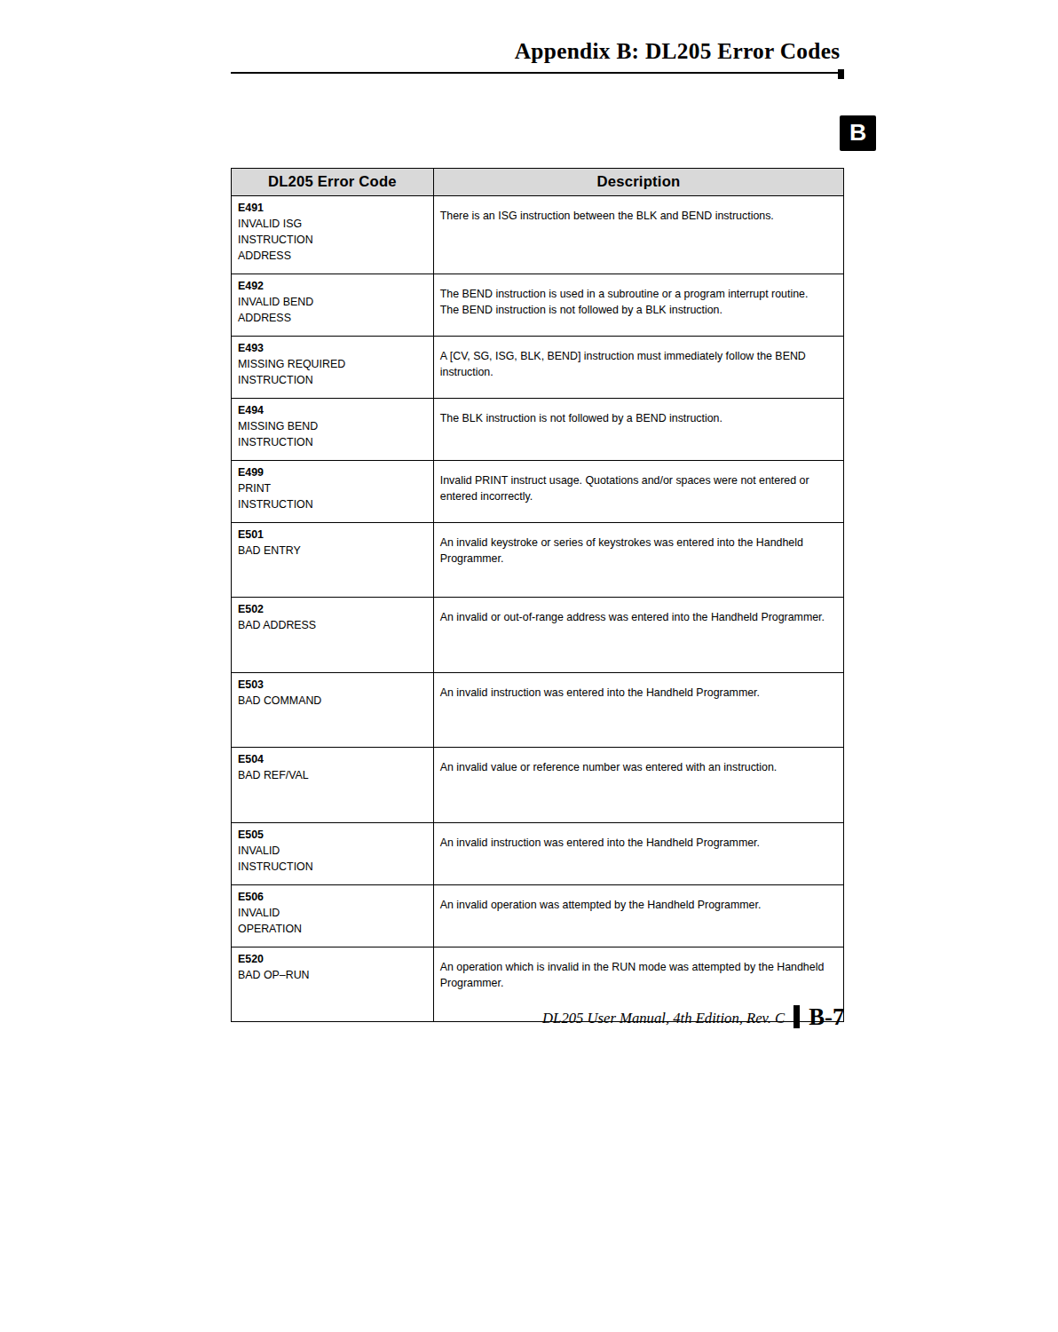Appendix B: DL205 Error Codes
B
| DL205 Error Code | Description |
| --- | --- |
| E491 INVALID ISG INSTRUCTION ADDRESS | There is an ISG instruction between the BLK and BEND instructions. |
| E492 INVALID BEND ADDRESS | The BEND instruction is used in a subroutine or a program interrupt routine. The BEND instruction is not followed by a BLK instruction. |
| E493 MISSING REQUIRED INSTRUCTION | A [CV, SG, ISG, BLK, BEND] instruction must immediately follow the BEND instruction. |
| E494 MISSING BEND INSTRUCTION | The BLK instruction is not followed by a BEND instruction. |
| E499 PRINT INSTRUCTION | Invalid PRINT instruct usage. Quotations and/or spaces were not entered or entered incorrectly. |
| E501 BAD ENTRY | An invalid keystroke or series of keystrokes was entered into the Handheld Programmer. |
| E502 BAD ADDRESS | An invalid or out-of-range address was entered into the Handheld Programmer. |
| E503 BAD COMMAND | An invalid instruction was entered into the Handheld Programmer. |
| E504 BAD REF/VAL | An invalid value or reference number was entered with an instruction. |
| E505 INVALID INSTRUCTION | An invalid instruction was entered into the Handheld Programmer. |
| E506 INVALID OPERATION | An invalid operation was attempted by the Handheld Programmer. |
| E520 BAD OP–RUN | An operation which is invalid in the RUN mode was attempted by the Handheld Programmer. |
DL205 User Manual, 4th Edition, Rev. C
B-7